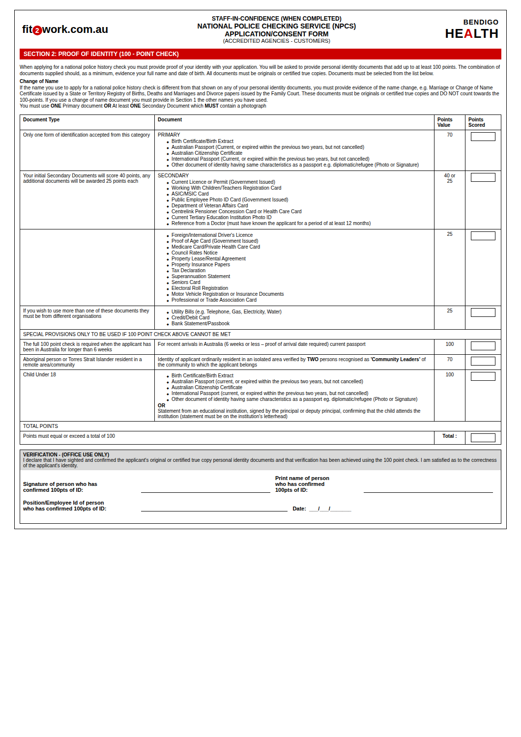fit 2 work.com.au
STAFF-IN-CONFIDENCE (WHEN COMPLETED)
NATIONAL POLICE CHECKING SERVICE (NPCS)
APPLICATION/CONSENT FORM
(ACCREDITED AGENCIES - CUSTOMERS)
BENDIGO
HEALTH
SECTION 2: PROOF OF IDENTITY (100 - POINT CHECK)
When applying for a national police history check you must provide proof of your identity with your application. You will be asked to provide personal identity documents that add up to at least 100 points. The combination of documents supplied should, as a minimum, evidence your full name and date of birth. All documents must be originals or certified true copies. Documents must be selected from the list below.
Change of Name
If the name you use to apply for a national police history check is different from that shown on any of your personal identity documents, you must provide evidence of the name change, e.g. Marriage or Change of Name Certificate issued by a State or Territory Registry of Births, Deaths and Marriages and Divorce papers issued by the Family Court. These documents must be originals or certified true copies and DO NOT count towards the 100-points. If you use a change of name document you must provide in Section 1 the other names you have used.
You must use ONE Primary document OR At least ONE Secondary Document which MUST contain a photograph
| Document Type | Document | Points Value | Points Scored |
| --- | --- | --- | --- |
| Only one form of identification accepted from this category | PRIMARY Birth Certificate/Birth Extract Australian Passport (Current, or expired within the previous two years, but not cancelled) Australian Citizenship Certificate International Passport (Current, or expired within the previous two years, but not cancelled) Other document of identity having same characteristics as a passport e.g. diplomatic/refugee (Photo or Signature) | 70 | |
| Your initial Secondary Documents will score 40 points, any additional documents will be awarded 25 points each | SECONDARY Current Licence or Permit (Government Issued) Working With Children/Teachers Registration Card ASIC/MSIC Card Public Employee Photo ID Card (Government Issued) Department of Veteran Affairs Card Centrelink Pensioner Concession Card or Health Care Card Current Tertiary Education Institution Photo ID Reference from a Doctor (must have known the applicant for a period of at least 12 months) | 40 or 25 | |
| | Foreign/International Driver's Licence Proof of Age Card (Government Issued) Medicare Card/Private Health Care Card Council Rates Notice Property Lease/Rental Agreement Property Insurance Papers Tax Declaration Superannuation Statement Seniors Card Electoral Roll Registration Motor Vehicle Registration or Insurance Documents Professional or Trade Association Card | 25 | |
| If you wish to use more than one of these documents they must be from different organisations | Utility Bills (e.g. Telephone, Gas, Electricity, Water) Credit/Debit Card Bank Statement/Passbook | 25 | |
| SPECIAL PROVISIONS ONLY TO BE USED IF 100 POINT CHECK ABOVE CANNOT BE MET |
| The full 100 point check is required when the applicant has been in Australia for longer than 6 weeks | For recent arrivals in Australia (6 weeks or less – proof of arrival date required) current passport | 100 | |
| Aboriginal person or Torres Strait Islander resident in a remote area/community | Identity of applicant ordinarily resident in an isolated area verified by TWO persons recognised as 'Community Leaders' of the community to which the applicant belongs | 70 | |
| Child Under 18 | Birth Certificate/Birth Extract Australian Passport (current, or expired within the previous two years, but not cancelled) Australian Citizenship Certificate International Passport (current, or expired within the previous two years, but not cancelled) Other document of identity having same characteristics as a passport eg. diplomatic/refugee (Photo or Signature) OR Statement from an educational institution, signed by the principal or deputy principal, confirming that the child attends the institution (statement must be on the institution's letterhead) | 100 | |
| TOTAL POINTS |
| Points must equal or exceed a total of 100 | Total : | |
VERIFICATION - (OFFICE USE ONLY) I declare that I have sighted and confirmed the applicant's original or certified true copy personal identity documents and that verification has been achieved using the 100 point check. I am satisfied as to the correctness of the applicant's identity.
Signature of person who has
confirmed 100pts of ID:
Print name of person
who has confirmed
100pts of ID:
Position/Employee Id of person
who has confirmed 100pts of ID:
Date: ___/___/_______